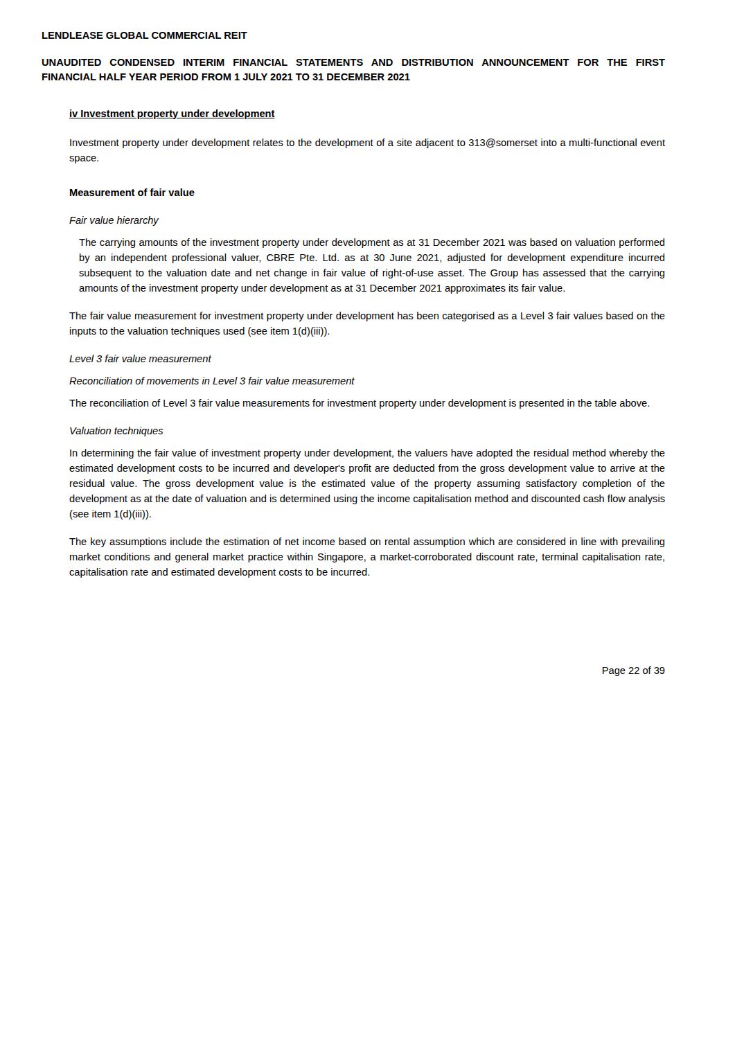LENDLEASE GLOBAL COMMERCIAL REIT
UNAUDITED CONDENSED INTERIM FINANCIAL STATEMENTS AND DISTRIBUTION ANNOUNCEMENT FOR THE FIRST FINANCIAL HALF YEAR PERIOD FROM 1 JULY 2021 TO 31 DECEMBER 2021
iv Investment property under development
Investment property under development relates to the development of a site adjacent to 313@somerset into a multi-functional event space.
Measurement of fair value
Fair value hierarchy
The carrying amounts of the investment property under development as at 31 December 2021 was based on valuation performed by an independent professional valuer, CBRE Pte. Ltd. as at 30 June 2021, adjusted for development expenditure incurred subsequent to the valuation date and net change in fair value of right-of-use asset. The Group has assessed that the carrying amounts of the investment property under development as at 31 December 2021 approximates its fair value.
The fair value measurement for investment property under development has been categorised as a Level 3 fair values based on the inputs to the valuation techniques used (see item 1(d)(iii)).
Level 3 fair value measurement
Reconciliation of movements in Level 3 fair value measurement
The reconciliation of Level 3 fair value measurements for investment property under development is presented in the table above.
Valuation techniques
In determining the fair value of investment property under development, the valuers have adopted the residual method whereby the estimated development costs to be incurred and developer's profit are deducted from the gross development value to arrive at the residual value. The gross development value is the estimated value of the property assuming satisfactory completion of the development as at the date of valuation and is determined using the income capitalisation method and discounted cash flow analysis (see item 1(d)(iii)).
The key assumptions include the estimation of net income based on rental assumption which are considered in line with prevailing market conditions and general market practice within Singapore, a market-corroborated discount rate, terminal capitalisation rate, capitalisation rate and estimated development costs to be incurred.
Page 22 of 39